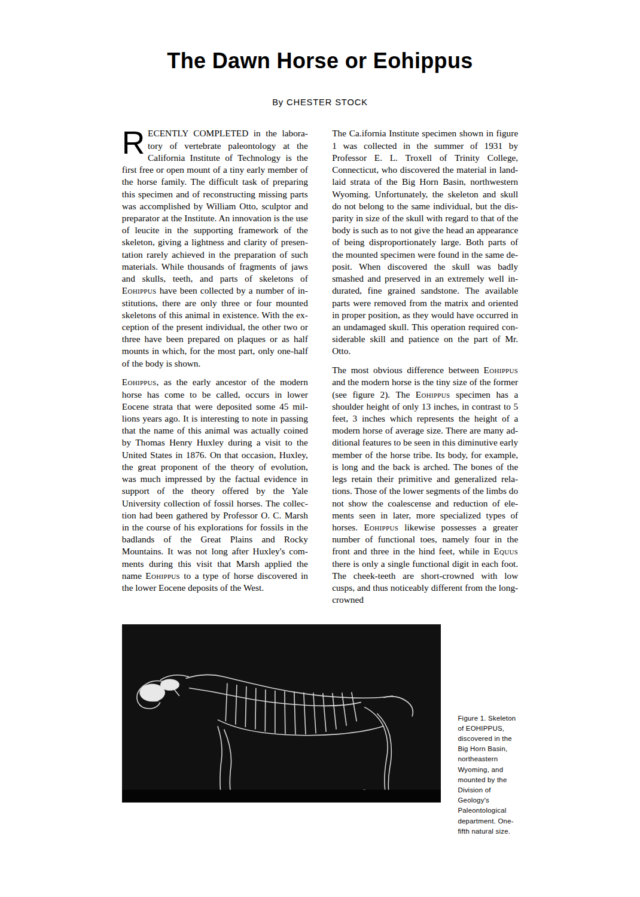The Dawn Horse or Eohippus
By CHESTER STOCK
RECENTLY COMPLETED in the laboratory of vertebrate paleontology at the California Institute of Technology is the first free or open mount of a tiny early member of the horse family. The difficult task of preparing this specimen and of reconstructing missing parts was accomplished by William Otto, sculptor and preparator at the Institute. An innovation is the use of leucite in the supporting framework of the skeleton, giving a lightness and clarity of presentation rarely achieved in the preparation of such materials. While thousands of fragments of jaws and skulls, teeth, and parts of skeletons of Eohippus have been collected by a number of institutions, there are only three or four mounted skeletons of this animal in existence. With the exception of the present individual, the other two or three have been prepared on plaques or as half mounts in which, for the most part, only one-half of the body is shown.
Eohippus, as the early ancestor of the modern horse has come to be called, occurs in lower Eocene strata that were deposited some 45 millions years ago. It is interesting to note in passing that the name of this animal was actually coined by Thomas Henry Huxley during a visit to the United States in 1876. On that occasion, Huxley, the great proponent of the theory of evolution, was much impressed by the factual evidence in support of the theory offered by the Yale University collection of fossil horses. The collection had been gathered by Professor O. C. Marsh in the course of his explorations for fossils in the badlands of the Great Plains and Rocky Mountains. It was not long after Huxley's comments during this visit that Marsh applied the name Eohippus to a type of horse discovered in the lower Eocene deposits of the West.
The Ca.ifornia Institute specimen shown in figure 1 was collected in the summer of 1931 by Professor E. L. Troxell of Trinity College, Connecticut, who discovered the material in landlaid strata of the Big Horn Basin, northwestern Wyoming. Unfortunately, the skeleton and skull do not belong to the same individual, but the disparity in size of the skull with regard to that of the body is such as to not give the head an appearance of being disproportionately large. Both parts of the mounted specimen were found in the same deposit. When discovered the skull was badly smashed and preserved in an extremely well indurated, fine grained sandstone. The available parts were removed from the matrix and oriented in proper position, as they would have occurred in an undamaged skull. This operation required considerable skill and patience on the part of Mr. Otto.
The most obvious difference between Eohippus and the modern horse is the tiny size of the former (see figure 2). The Eohippus specimen has a shoulder height of only 13 inches, in contrast to 5 feet, 3 inches which represents the height of a modern horse of average size. There are many additional features to be seen in this diminutive early member of the horse tribe. Its body, for example, is long and the back is arched. The bones of the legs retain their primitive and generalized relations. Those of the lower segments of the limbs do not show the coalescense and reduction of elements seen in later, more specialized types of horses. Eohippus likewise possesses a greater number of functional toes, namely four in the front and three in the hind feet, while in Equus there is only a single functional digit in each foot. The cheek-teeth are short-crowned with low cusps, and thus noticeably different from the long-crowned
Figure 1. Skeleton of EOHIPPUS, discovered in the Big Horn Basin, northeastern Wyoming, and mounted by the Division of Geology's Paleontological department. One-fifth natural size.